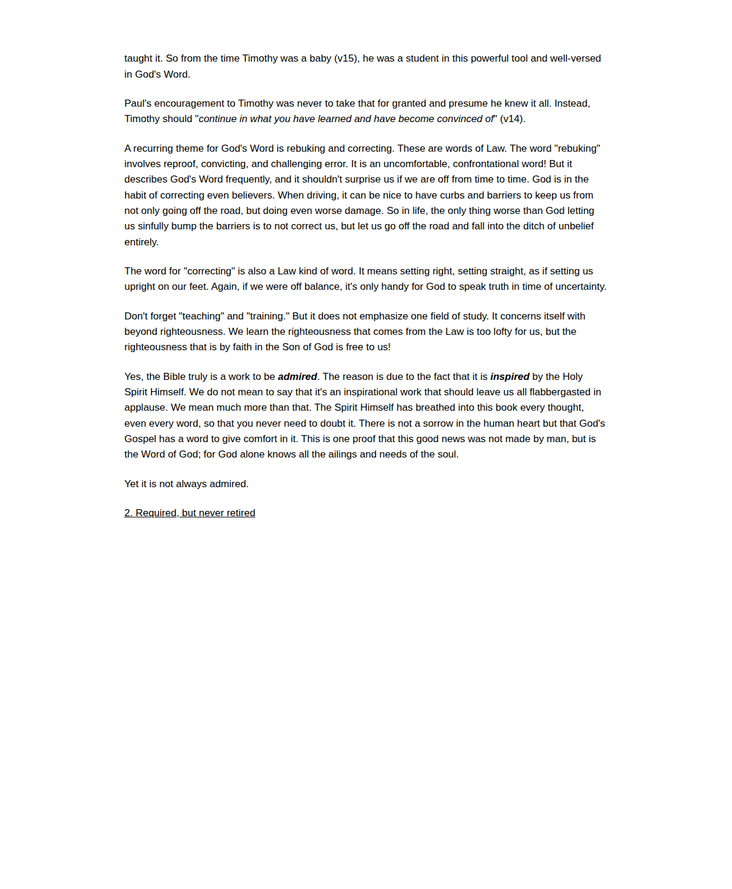taught it. So from the time Timothy was a baby (v15), he was a student in this powerful tool and well-versed in God's Word.
Paul's encouragement to Timothy was never to take that for granted and presume he knew it all. Instead, Timothy should "continue in what you have learned and have become convinced of" (v14).
A recurring theme for God's Word is rebuking and correcting. These are words of Law. The word "rebuking" involves reproof, convicting, and challenging error. It is an uncomfortable, confrontational word! But it describes God's Word frequently, and it shouldn't surprise us if we are off from time to time. God is in the habit of correcting even believers. When driving, it can be nice to have curbs and barriers to keep us from not only going off the road, but doing even worse damage. So in life, the only thing worse than God letting us sinfully bump the barriers is to not correct us, but let us go off the road and fall into the ditch of unbelief entirely.
The word for "correcting" is also a Law kind of word. It means setting right, setting straight, as if setting us upright on our feet. Again, if we were off balance, it's only handy for God to speak truth in time of uncertainty.
Don't forget "teaching" and "training." But it does not emphasize one field of study. It concerns itself with beyond righteousness. We learn the righteousness that comes from the Law is too lofty for us, but the righteousness that is by faith in the Son of God is free to us!
Yes, the Bible truly is a work to be admired. The reason is due to the fact that it is inspired by the Holy Spirit Himself. We do not mean to say that it's an inspirational work that should leave us all flabbergasted in applause. We mean much more than that. The Spirit Himself has breathed into this book every thought, even every word, so that you never need to doubt it. There is not a sorrow in the human heart but that God's Gospel has a word to give comfort in it. This is one proof that this good news was not made by man, but is the Word of God; for God alone knows all the ailings and needs of the soul.
Yet it is not always admired.
2. Required, but never retired